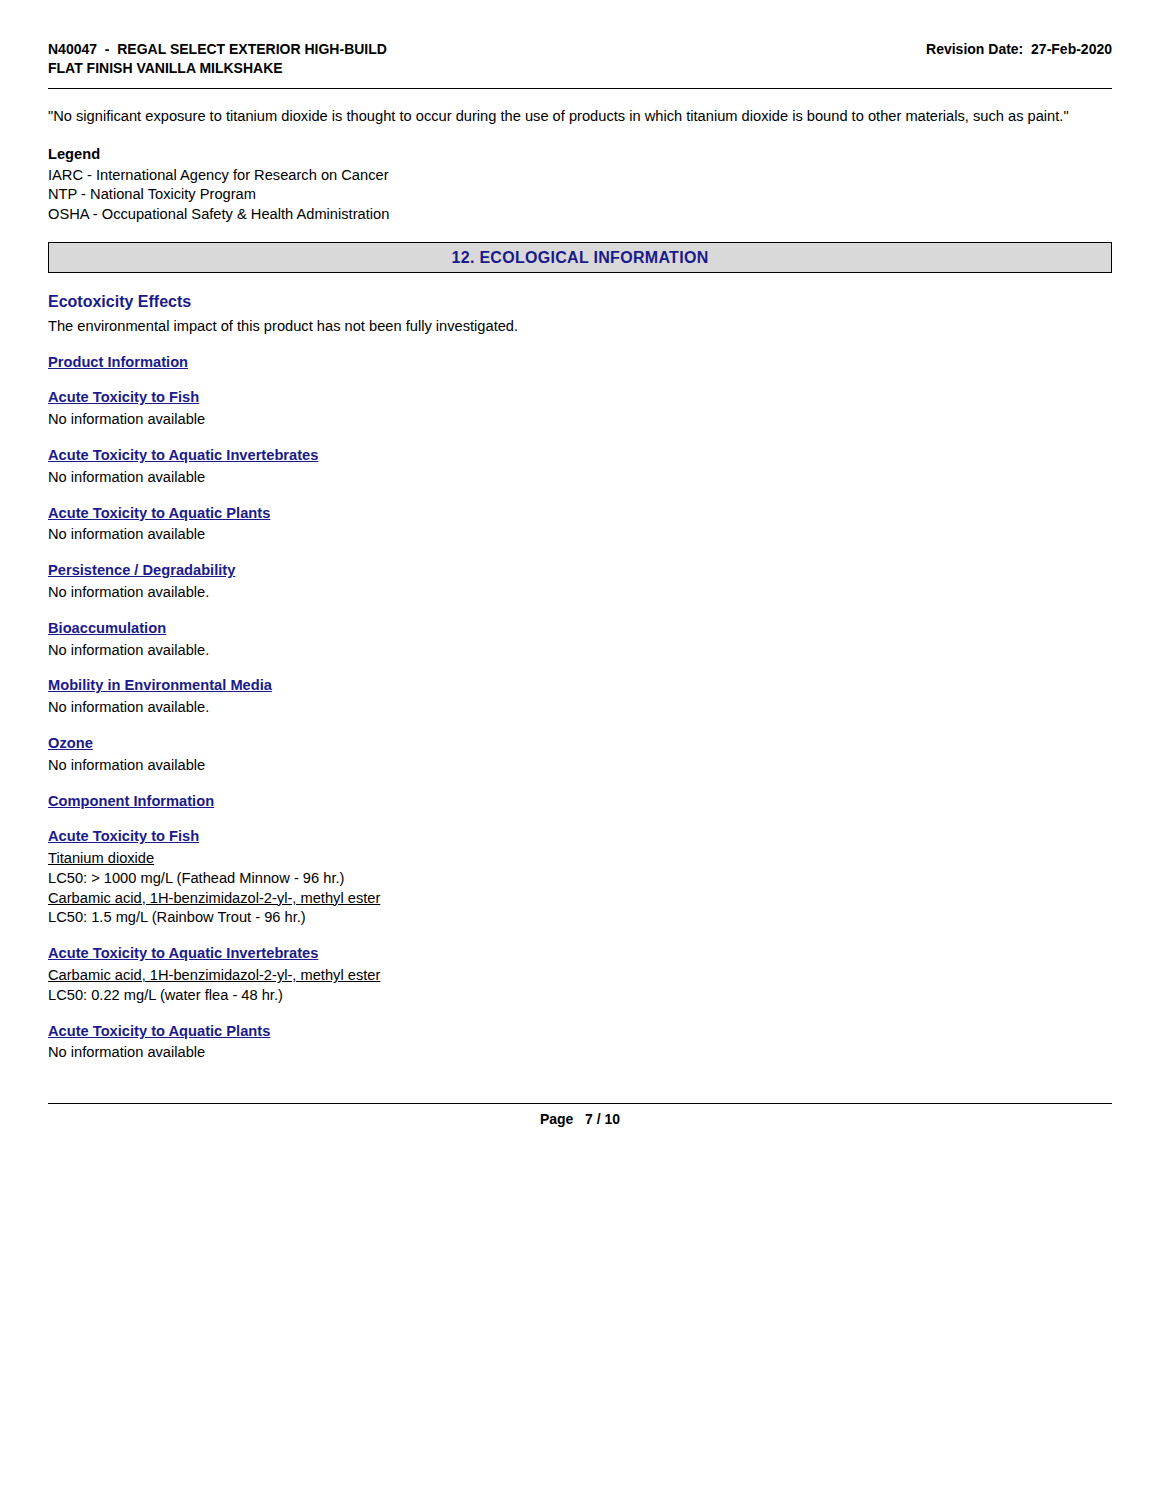N40047 - REGAL SELECT EXTERIOR HIGH-BUILD
FLAT FINISH VANILLA MILKSHAKE
Revision Date: 27-Feb-2020
"No significant exposure to titanium dioxide is thought to occur during the use of products in which titanium dioxide is bound to other materials, such as paint."
Legend
IARC - International Agency for Research on Cancer
NTP - National Toxicity Program
OSHA - Occupational Safety & Health Administration
12. ECOLOGICAL INFORMATION
Ecotoxicity Effects
The environmental impact of this product has not been fully investigated.
Product Information
Acute Toxicity to Fish
No information available
Acute Toxicity to Aquatic Invertebrates
No information available
Acute Toxicity to Aquatic Plants
No information available
Persistence / Degradability
No information available.
Bioaccumulation
No information available.
Mobility in Environmental Media
No information available.
Ozone
No information available
Component Information
Acute Toxicity to Fish
Titanium dioxide
LC50: > 1000 mg/L (Fathead Minnow - 96 hr.)
Carbamic acid, 1H-benzimidazol-2-yl-, methyl ester
LC50: 1.5 mg/L (Rainbow Trout - 96 hr.)
Acute Toxicity to Aquatic Invertebrates
Carbamic acid, 1H-benzimidazol-2-yl-, methyl ester
LC50: 0.22 mg/L (water flea - 48 hr.)
Acute Toxicity to Aquatic Plants
No information available
Page 7 / 10